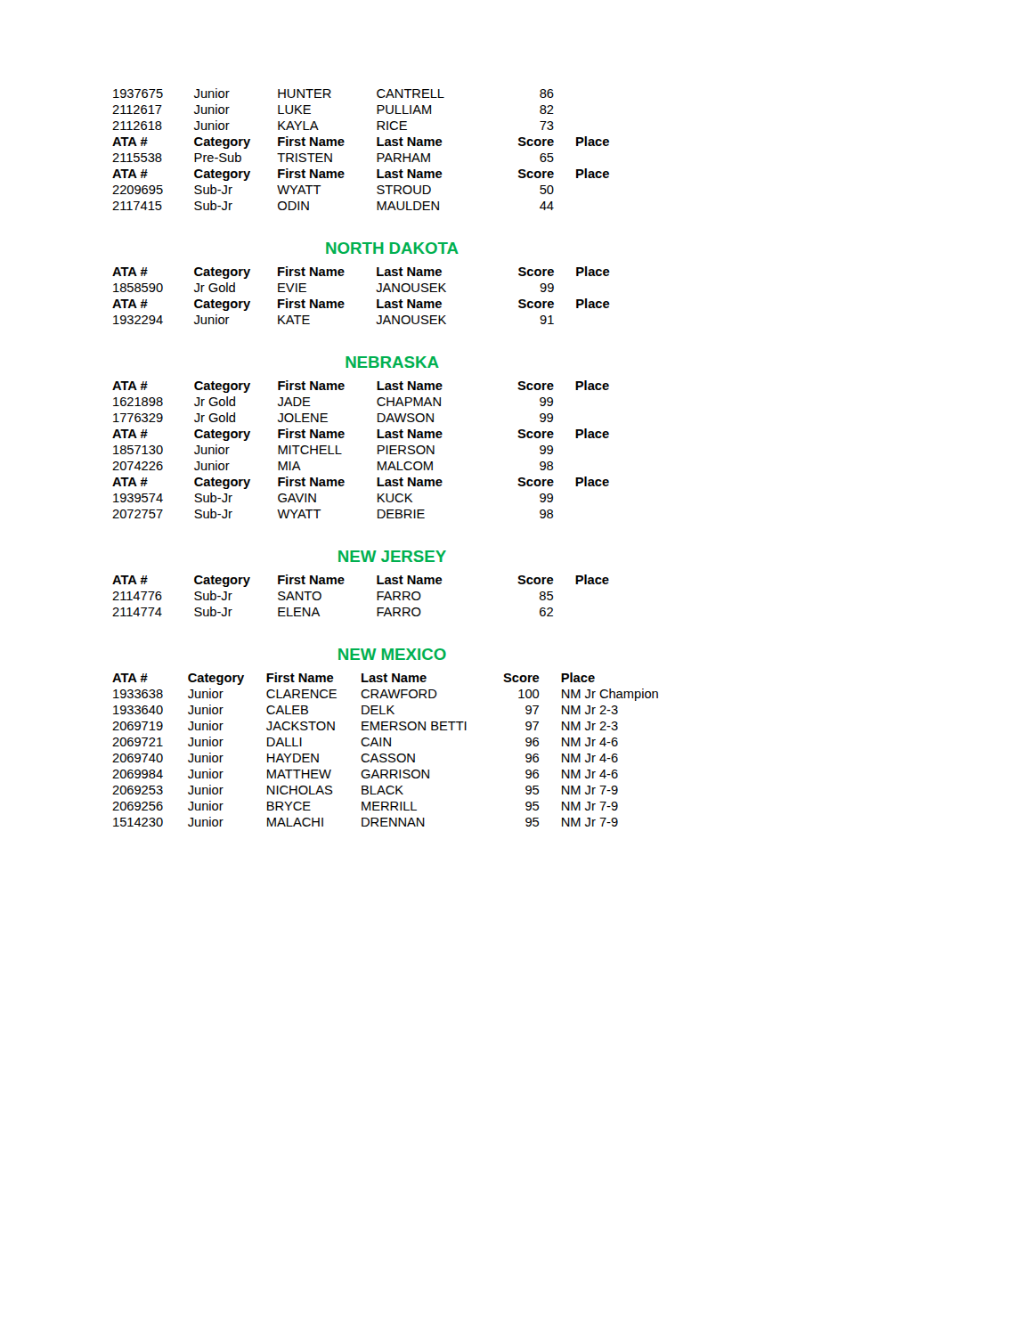| 1937675 | Junior | HUNTER | CANTRELL | 86 | |
| 2112617 | Junior | LUKE | PULLIAM | 82 | |
| 2112618 | Junior | KAYLA | RICE | 73 | |
| ATA # | Category | First Name | Last Name | Score | Place |
| 2115538 | Pre-Sub | TRISTEN | PARHAM | 65 | |
| ATA # | Category | First Name | Last Name | Score | Place |
| 2209695 | Sub-Jr | WYATT | STROUD | 50 | |
| 2117415 | Sub-Jr | ODIN | MAULDEN | 44 | |
NORTH DAKOTA
| ATA # | Category | First Name | Last Name | Score | Place |
| --- | --- | --- | --- | --- | --- |
| 1858590 | Jr Gold | EVIE | JANOUSEK | 99 | |
| ATA # | Category | First Name | Last Name | Score | Place |
| 1932294 | Junior | KATE | JANOUSEK | 91 | |
NEBRASKA
| ATA # | Category | First Name | Last Name | Score | Place |
| --- | --- | --- | --- | --- | --- |
| 1621898 | Jr Gold | JADE | CHAPMAN | 99 | |
| 1776329 | Jr Gold | JOLENE | DAWSON | 99 | |
| ATA # | Category | First Name | Last Name | Score | Place |
| 1857130 | Junior | MITCHELL | PIERSON | 99 | |
| 2074226 | Junior | MIA | MALCOM | 98 | |
| ATA # | Category | First Name | Last Name | Score | Place |
| 1939574 | Sub-Jr | GAVIN | KUCK | 99 | |
| 2072757 | Sub-Jr | WYATT | DEBRIE | 98 | |
NEW JERSEY
| ATA # | Category | First Name | Last Name | Score | Place |
| --- | --- | --- | --- | --- | --- |
| 2114776 | Sub-Jr | SANTO | FARRO | 85 | |
| 2114774 | Sub-Jr | ELENA | FARRO | 62 | |
NEW MEXICO
| ATA # | Category | First Name | Last Name | Score | Place |
| --- | --- | --- | --- | --- | --- |
| 1933638 | Junior | CLARENCE | CRAWFORD | 100 | NM Jr Champion |
| 1933640 | Junior | CALEB | DELK | 97 | NM Jr 2-3 |
| 2069719 | Junior | JACKSTON | EMERSON BETTI | 97 | NM Jr 2-3 |
| 2069721 | Junior | DALLI | CAIN | 96 | NM Jr 4-6 |
| 2069740 | Junior | HAYDEN | CASSON | 96 | NM Jr 4-6 |
| 2069984 | Junior | MATTHEW | GARRISON | 96 | NM Jr 4-6 |
| 2069253 | Junior | NICHOLAS | BLACK | 95 | NM Jr 7-9 |
| 2069256 | Junior | BRYCE | MERRILL | 95 | NM Jr 7-9 |
| 1514230 | Junior | MALACHI | DRENNAN | 95 | NM Jr 7-9 |